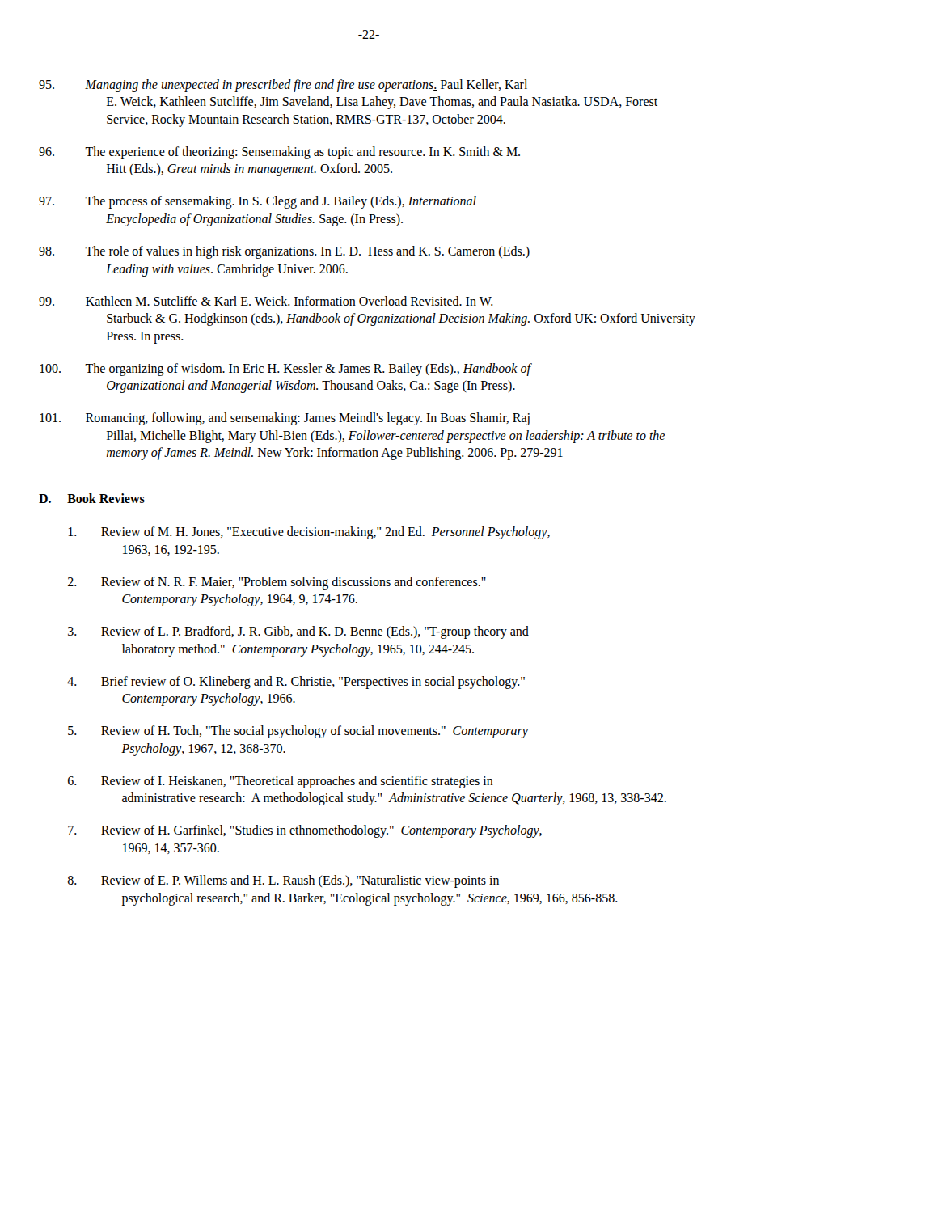-22-
95. Managing the unexpected in prescribed fire and fire use operations. Paul Keller, Karl E. Weick, Kathleen Sutcliffe, Jim Saveland, Lisa Lahey, Dave Thomas, and Paula Nasiatka. USDA, Forest Service, Rocky Mountain Research Station, RMRS-GTR-137, October 2004.
96. The experience of theorizing: Sensemaking as topic and resource. In K. Smith & M. Hitt (Eds.), Great minds in management. Oxford. 2005.
97. The process of sensemaking. In S. Clegg and J. Bailey (Eds.), International Encyclopedia of Organizational Studies. Sage. (In Press).
98. The role of values in high risk organizations. In E. D. Hess and K. S. Cameron (Eds.) Leading with values. Cambridge Univer. 2006.
99. Kathleen M. Sutcliffe & Karl E. Weick. Information Overload Revisited. In W. Starbuck & G. Hodgkinson (eds.), Handbook of Organizational Decision Making. Oxford UK: Oxford University Press. In press.
100. The organizing of wisdom. In Eric H. Kessler & James R. Bailey (Eds)., Handbook of Organizational and Managerial Wisdom. Thousand Oaks, Ca.: Sage (In Press).
101. Romancing, following, and sensemaking: James Meindl's legacy. In Boas Shamir, Raj Pillai, Michelle Blight, Mary Uhl-Bien (Eds.), Follower-centered perspective on leadership: A tribute to the memory of James R. Meindl. New York: Information Age Publishing. 2006. Pp. 279-291
D. Book Reviews
1. Review of M. H. Jones, "Executive decision-making," 2nd Ed. Personnel Psychology, 1963, 16, 192-195.
2. Review of N. R. F. Maier, "Problem solving discussions and conferences." Contemporary Psychology, 1964, 9, 174-176.
3. Review of L. P. Bradford, J. R. Gibb, and K. D. Benne (Eds.), "T-group theory and laboratory method." Contemporary Psychology, 1965, 10, 244-245.
4. Brief review of O. Klineberg and R. Christie, "Perspectives in social psychology." Contemporary Psychology, 1966.
5. Review of H. Toch, "The social psychology of social movements." Contemporary Psychology, 1967, 12, 368-370.
6. Review of I. Heiskanen, "Theoretical approaches and scientific strategies in administrative research: A methodological study." Administrative Science Quarterly, 1968, 13, 338-342.
7. Review of H. Garfinkel, "Studies in ethnomethodology." Contemporary Psychology, 1969, 14, 357-360.
8. Review of E. P. Willems and H. L. Raush (Eds.), "Naturalistic view-points in psychological research," and R. Barker, "Ecological psychology." Science, 1969, 166, 856-858.